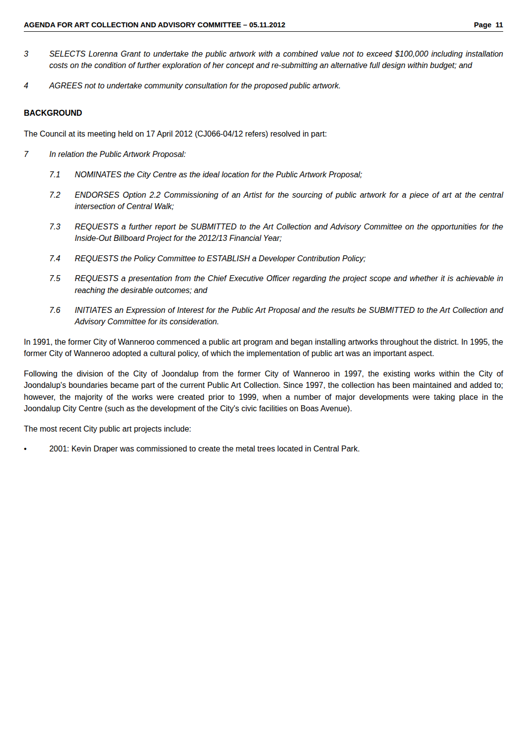Agenda for Art Collection and Advisory Committee – 05.11.2012 Page 11
3
SELECTS Lorenna Grant to undertake the public artwork with a combined value not to exceed $100,000 including installation costs on the condition of further exploration of her concept and re-submitting an alternative full design within budget; and
4
AGREES not to undertake community consultation for the proposed public artwork.
Background
The Council at its meeting held on 17 April 2012 (CJ066-04/12 refers) resolved in part:
7
In relation the Public Artwork Proposal:
7.1
NOMINATES the City Centre as the ideal location for the Public Artwork Proposal;
7.2
ENDORSES Option 2.2 Commissioning of an Artist for the sourcing of public artwork for a piece of art at the central intersection of Central Walk;
7.3
REQUESTS a further report be SUBMITTED to the Art Collection and Advisory Committee on the opportunities for the Inside-Out Billboard Project for the 2012/13 Financial Year;
7.4
REQUESTS the Policy Committee to ESTABLISH a Developer Contribution Policy;
7.5
REQUESTS a presentation from the Chief Executive Officer regarding the project scope and whether it is achievable in reaching the desirable outcomes; and
7.6
INITIATES an Expression of Interest for the Public Art Proposal and the results be SUBMITTED to the Art Collection and Advisory Committee for its consideration.
In 1991, the former City of Wanneroo commenced a public art program and began installing artworks throughout the district. In 1995, the former City of Wanneroo adopted a cultural policy, of which the implementation of public art was an important aspect.
Following the division of the City of Joondalup from the former City of Wanneroo in 1997, the existing works within the City of Joondalup's boundaries became part of the current Public Art Collection. Since 1997, the collection has been maintained and added to; however, the majority of the works were created prior to 1999, when a number of major developments were taking place in the Joondalup City Centre (such as the development of the City's civic facilities on Boas Avenue).
The most recent City public art projects include:
• 2001: Kevin Draper was commissioned to create the metal trees located in Central Park.